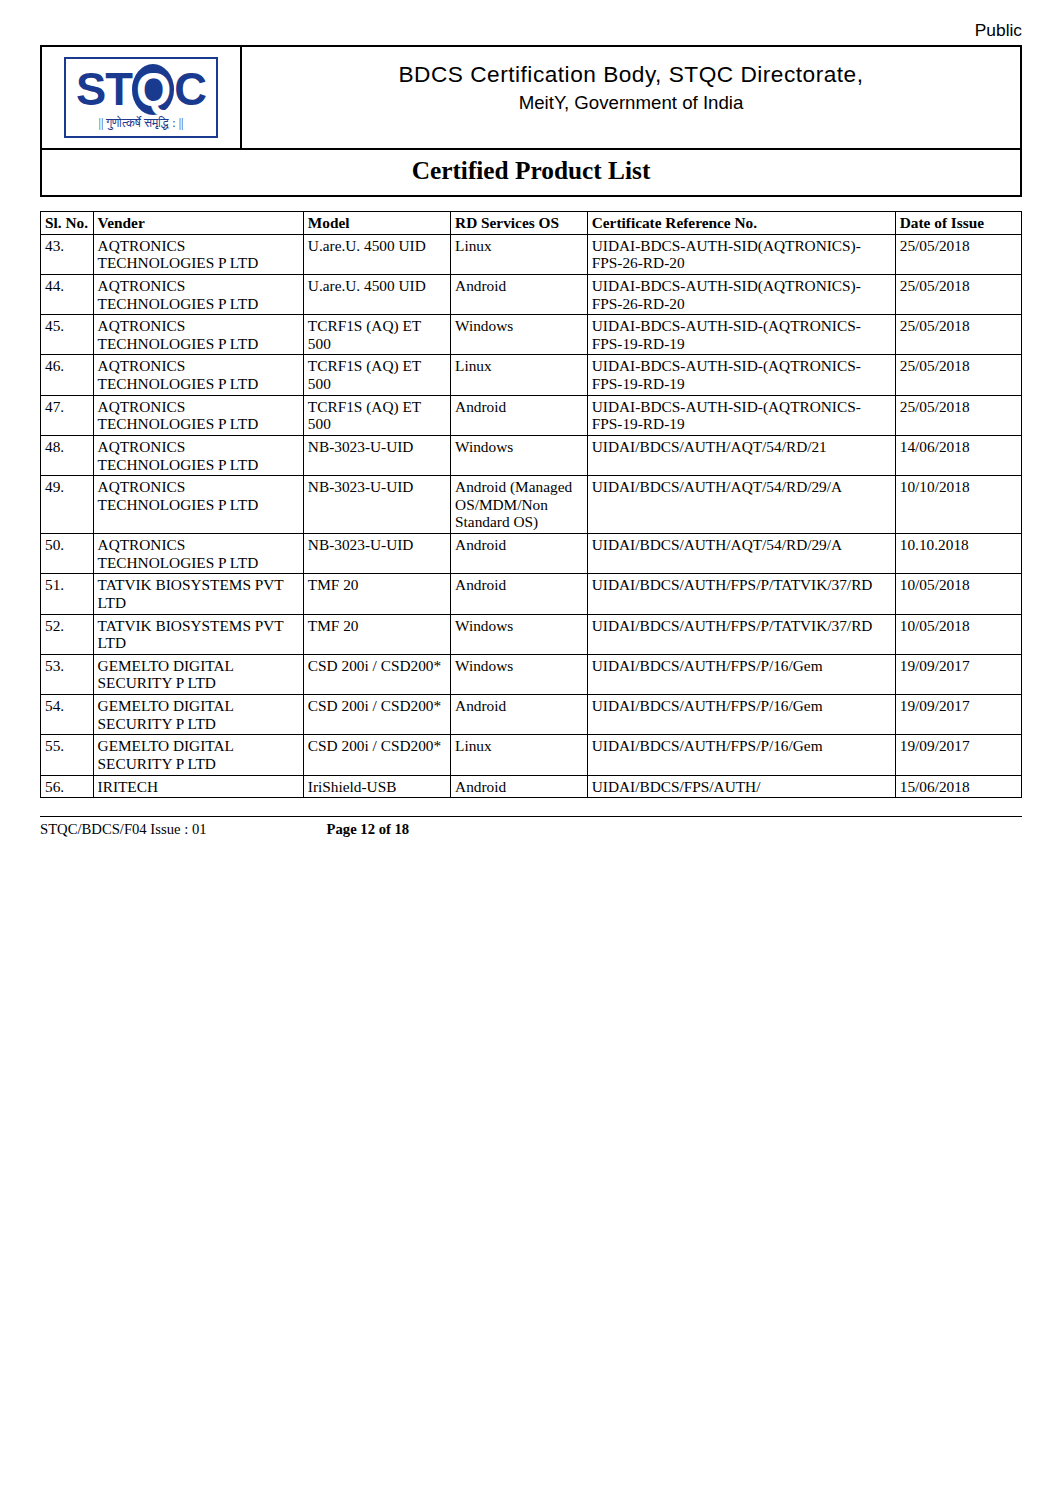Public
STQC
|| गुणोत्कर्षे समृद्धि : ||
BDCS Certification Body, STQC Directorate,
MeitY, Government of India
Certified Product List
| Sl. No. | Vender | Model | RD Services OS | Certificate Reference No. | Date of Issue |
| --- | --- | --- | --- | --- | --- |
| 43. | AQTRONICS TECHNOLOGIES P LTD | U.are.U. 4500 UID | Linux | UIDAI-BDCS-AUTH-SID(AQTRONICS)-FPS-26-RD-20 | 25/05/2018 |
| 44. | AQTRONICS TECHNOLOGIES P LTD | U.are.U. 4500 UID | Android | UIDAI-BDCS-AUTH-SID(AQTRONICS)-FPS-26-RD-20 | 25/05/2018 |
| 45. | AQTRONICS TECHNOLOGIES P LTD | TCRF1S (AQ) ET 500 | Windows | UIDAI-BDCS-AUTH-SID-(AQTRONICS-FPS-19-RD-19 | 25/05/2018 |
| 46. | AQTRONICS TECHNOLOGIES P LTD | TCRF1S (AQ) ET 500 | Linux | UIDAI-BDCS-AUTH-SID-(AQTRONICS-FPS-19-RD-19 | 25/05/2018 |
| 47. | AQTRONICS TECHNOLOGIES P LTD | TCRF1S (AQ) ET 500 | Android | UIDAI-BDCS-AUTH-SID-(AQTRONICS-FPS-19-RD-19 | 25/05/2018 |
| 48. | AQTRONICS TECHNOLOGIES P LTD | NB-3023-U-UID | Windows | UIDAI/BDCS/AUTH/AQT/54/RD/21 | 14/06/2018 |
| 49. | AQTRONICS TECHNOLOGIES P LTD | NB-3023-U-UID | Android (Managed OS/MDM/Non Standard OS) | UIDAI/BDCS/AUTH/AQT/54/RD/29/A | 10/10/2018 |
| 50. | AQTRONICS TECHNOLOGIES P LTD | NB-3023-U-UID | Android | UIDAI/BDCS/AUTH/AQT/54/RD/29/A | 10.10.2018 |
| 51. | TATVIK BIOSYSTEMS PVT LTD | TMF 20 | Android | UIDAI/BDCS/AUTH/FPS/P/TATVIK/37/RD | 10/05/2018 |
| 52. | TATVIK BIOSYSTEMS PVT LTD | TMF 20 | Windows | UIDAI/BDCS/AUTH/FPS/P/TATVIK/37/RD | 10/05/2018 |
| 53. | GEMELTO DIGITAL SECURITY P LTD | CSD 200i / CSD200* | Windows | UIDAI/BDCS/AUTH/FPS/P/16/Gem | 19/09/2017 |
| 54. | GEMELTO DIGITAL SECURITY P LTD | CSD 200i / CSD200* | Android | UIDAI/BDCS/AUTH/FPS/P/16/Gem | 19/09/2017 |
| 55. | GEMELTO DIGITAL SECURITY P LTD | CSD 200i / CSD200* | Linux | UIDAI/BDCS/AUTH/FPS/P/16/Gem | 19/09/2017 |
| 56. | IRITECH | IriShield-USB | Android | UIDAI/BDCS/FPS/AUTH/ | 15/06/2018 |
STQC/BDCS/F04 Issue : 01
Page 12 of 18